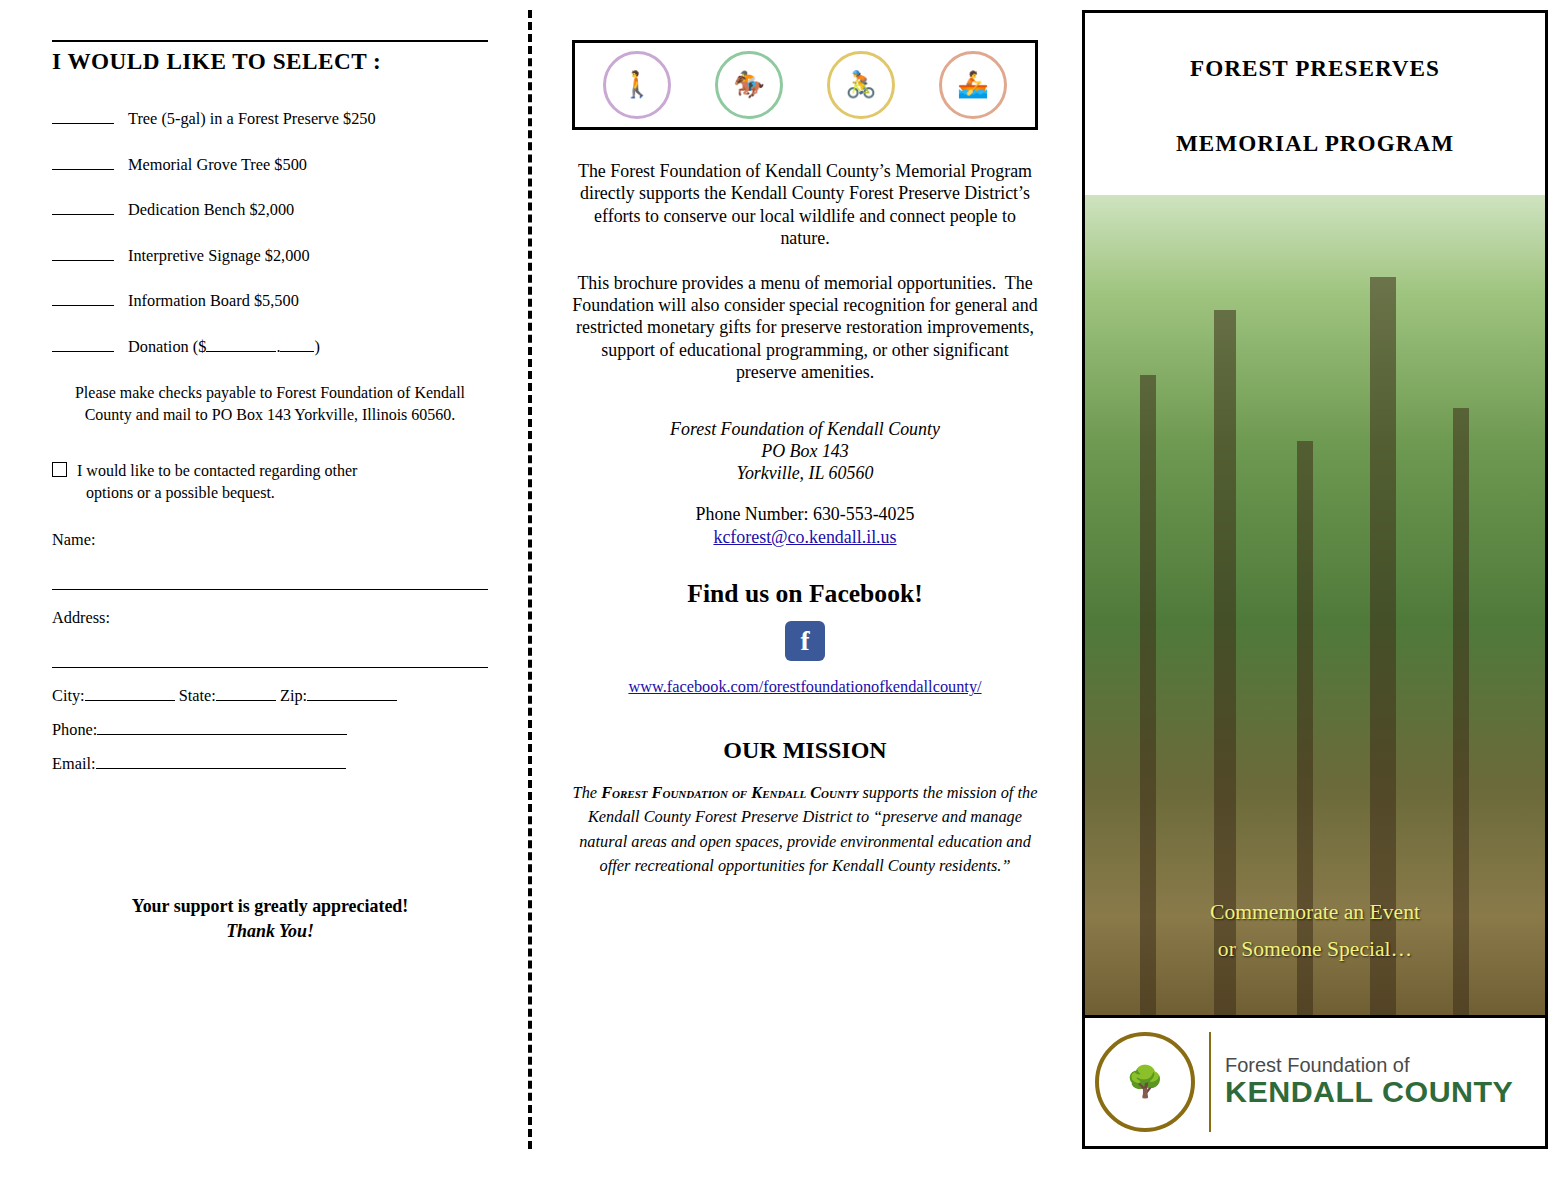I WOULD LIKE TO SELECT :
Tree (5-gal) in a Forest Preserve $250
Memorial Grove Tree $500
Dedication Bench $2,000
Interpretive Signage $2,000
Information Board $5,500
Donation ($ . )
Please make checks payable to Forest Foundation of Kendall County and mail to PO Box 143 Yorkville, Illinois 60560.
I would like to be contacted regarding other options or a possible bequest.
Name:
Address:
City: State: Zip:
Phone:
Email:
Your support is greatly appreciated!
Thank You!
🚶 🏇 🚴 🚣
The Forest Foundation of Kendall County’s Memorial Program directly supports the Kendall County Forest Preserve District’s efforts to conserve our local wildlife and connect people to nature.
This brochure provides a menu of memorial opportunities. The Foundation will also consider special recognition for general and restricted monetary gifts for preserve restoration improvements, support of educational programming, or other significant preserve amenities.
Forest Foundation of Kendall County
PO Box 143
Yorkville, IL 60560
Phone Number: 630-553-4025
kcforest@co.kendall.il.us
Find us on Facebook!
f
www.facebook.com/forestfoundationofkendallcounty/
OUR MISSION
The Forest Foundation of Kendall County supports the mission of the Kendall County Forest Preserve District to “preserve and manage natural areas and open spaces, provide environmental education and offer recreational opportunities for Kendall County residents.”
FOREST PRESERVES
MEMORIAL PROGRAM
Commemorate an Event
or Someone Special…
🌳 Forest Foundation of KENDALL COUNTY